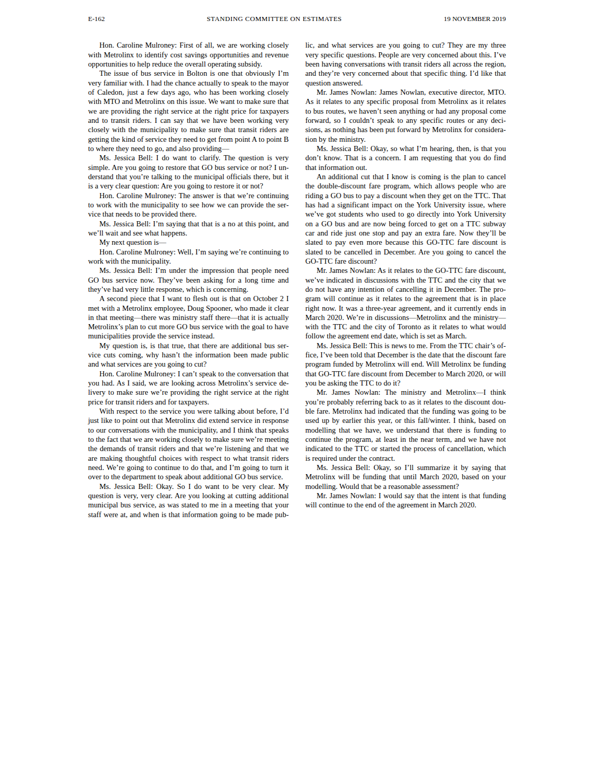E-162 STANDING COMMITTEE ON ESTIMATES 19 NOVEMBER 2019
Hon. Caroline Mulroney: First of all, we are working closely with Metrolinx to identify cost savings opportunities and revenue opportunities to help reduce the overall operating subsidy.
The issue of bus service in Bolton is one that obviously I’m very familiar with. I had the chance actually to speak to the mayor of Caledon, just a few days ago, who has been working closely with MTO and Metrolinx on this issue. We want to make sure that we are providing the right service at the right price for taxpayers and to transit riders. I can say that we have been working very closely with the municipality to make sure that transit riders are getting the kind of service they need to get from point A to point B to where they need to go, and also providing—
Ms. Jessica Bell: I do want to clarify. The question is very simple. Are you going to restore that GO bus service or not? I understand that you’re talking to the municipal officials there, but it is a very clear question: Are you going to restore it or not?
Hon. Caroline Mulroney: The answer is that we’re continuing to work with the municipality to see how we can provide the service that needs to be provided there.
Ms. Jessica Bell: I’m saying that that is a no at this point, and we’ll wait and see what happens.
My next question is—
Hon. Caroline Mulroney: Well, I’m saying we’re continuing to work with the municipality.
Ms. Jessica Bell: I’m under the impression that people need GO bus service now. They’ve been asking for a long time and they’ve had very little response, which is concerning.
A second piece that I want to flesh out is that on October 2 I met with a Metrolinx employee, Doug Spooner, who made it clear in that meeting—there was ministry staff there—that it is actually Metrolinx’s plan to cut more GO bus service with the goal to have municipalities provide the service instead.
My question is, is that true, that there are additional bus service cuts coming, why hasn’t the information been made public and what services are you going to cut?
Hon. Caroline Mulroney: I can’t speak to the conversation that you had. As I said, we are looking across Metrolinx’s service delivery to make sure we’re providing the right service at the right price for transit riders and for taxpayers.
With respect to the service you were talking about before, I’d just like to point out that Metrolinx did extend service in response to our conversations with the municipality, and I think that speaks to the fact that we are working closely to make sure we’re meeting the demands of transit riders and that we’re listening and that we are making thoughtful choices with respect to what transit riders need. We’re going to continue to do that, and I’m going to turn it over to the department to speak about additional GO bus service.
Ms. Jessica Bell: Okay. So I do want to be very clear. My question is very, very clear. Are you looking at cutting additional municipal bus service, as was stated to me in a meeting that your staff were at, and when is that information going to be made public, and what services are you going to cut? They are my three very specific questions. People are very concerned about this. I’ve been having conversations with transit riders all across the region, and they’re very concerned about that specific thing. I’d like that question answered.
Mr. James Nowlan: James Nowlan, executive director, MTO. As it relates to any specific proposal from Metrolinx as it relates to bus routes, we haven’t seen anything or had any proposal come forward, so I couldn’t speak to any specific routes or any decisions, as nothing has been put forward by Metrolinx for consideration by the ministry.
Ms. Jessica Bell: Okay, so what I’m hearing, then, is that you don’t know. That is a concern. I am requesting that you do find that information out.
An additional cut that I know is coming is the plan to cancel the double-discount fare program, which allows people who are riding a GO bus to pay a discount when they get on the TTC. That has had a significant impact on the York University issue, where we’ve got students who used to go directly into York University on a GO bus and are now being forced to get on a TTC subway car and ride just one stop and pay an extra fare. Now they’ll be slated to pay even more because this GO-TTC fare discount is slated to be cancelled in December. Are you going to cancel the GO-TTC fare discount?
Mr. James Nowlan: As it relates to the GO-TTC fare discount, we’ve indicated in discussions with the TTC and the city that we do not have any intention of cancelling it in December. The program will continue as it relates to the agreement that is in place right now. It was a three-year agreement, and it currently ends in March 2020. We’re in discussions—Metrolinx and the ministry—with the TTC and the city of Toronto as it relates to what would follow the agreement end date, which is set as March.
Ms. Jessica Bell: This is news to me. From the TTC chair’s office, I’ve been told that December is the date that the discount fare program funded by Metrolinx will end. Will Metrolinx be funding that GO-TTC fare discount from December to March 2020, or will you be asking the TTC to do it?
Mr. James Nowlan: The ministry and Metrolinx—I think you’re probably referring back to as it relates to the discount double fare. Metrolinx had indicated that the funding was going to be used up by earlier this year, or this fall/winter. I think, based on modelling that we have, we understand that there is funding to continue the program, at least in the near term, and we have not indicated to the TTC or started the process of cancellation, which is required under the contract.
Ms. Jessica Bell: Okay, so I’ll summarize it by saying that Metrolinx will be funding that until March 2020, based on your modelling. Would that be a reasonable assessment?
Mr. James Nowlan: I would say that the intent is that funding will continue to the end of the agreement in March 2020.